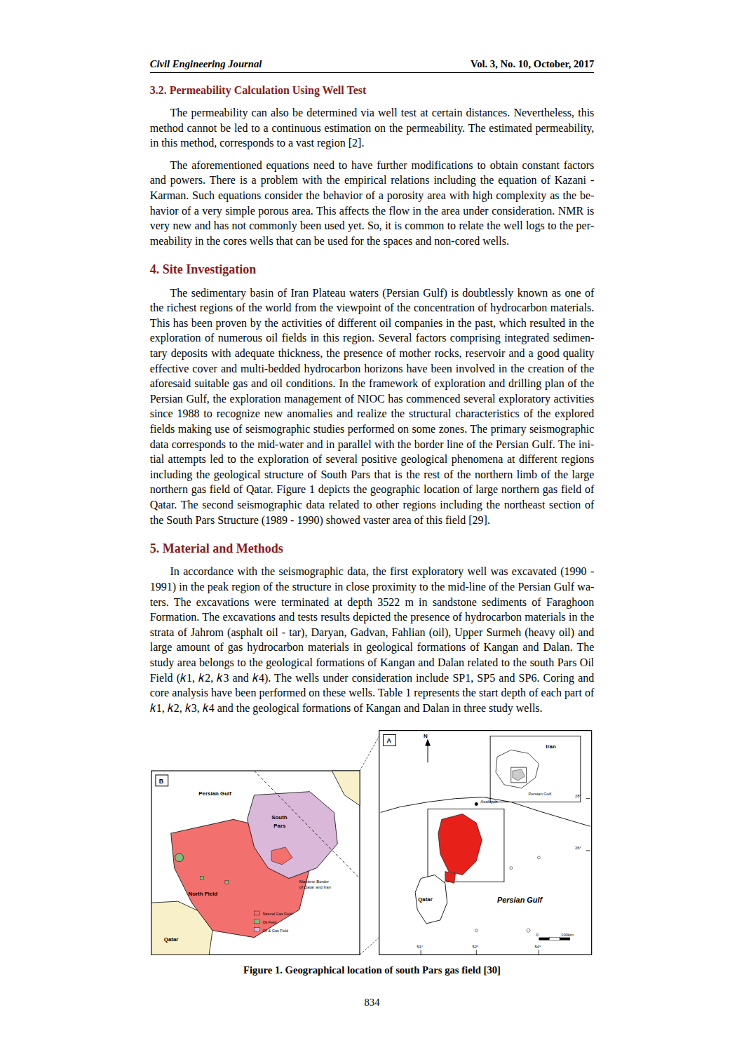Civil Engineering Journal Vol. 3, No. 10, October, 2017
3.2. Permeability Calculation Using Well Test
The permeability can also be determined via well test at certain distances. Nevertheless, this method cannot be led to a continuous estimation on the permeability. The estimated permeability, in this method, corresponds to a vast region [2].
The aforementioned equations need to have further modifications to obtain constant factors and powers. There is a problem with the empirical relations including the equation of Kazani - Karman. Such equations consider the behavior of a porosity area with high complexity as the behavior of a very simple porous area. This affects the flow in the area under consideration. NMR is very new and has not commonly been used yet. So, it is common to relate the well logs to the permeability in the cores wells that can be used for the spaces and non-cored wells.
4. Site Investigation
The sedimentary basin of Iran Plateau waters (Persian Gulf) is doubtlessly known as one of the richest regions of the world from the viewpoint of the concentration of hydrocarbon materials. This has been proven by the activities of different oil companies in the past, which resulted in the exploration of numerous oil fields in this region. Several factors comprising integrated sedimentary deposits with adequate thickness, the presence of mother rocks, reservoir and a good quality effective cover and multi-bedded hydrocarbon horizons have been involved in the creation of the aforesaid suitable gas and oil conditions. In the framework of exploration and drilling plan of the Persian Gulf, the exploration management of NIOC has commenced several exploratory activities since 1988 to recognize new anomalies and realize the structural characteristics of the explored fields making use of seismographic studies performed on some zones. The primary seismographic data corresponds to the mid-water and in parallel with the border line of the Persian Gulf. The initial attempts led to the exploration of several positive geological phenomena at different regions including the geological structure of South Pars that is the rest of the northern limb of the large northern gas field of Qatar. Figure 1 depicts the geographic location of large northern gas field of Qatar. The second seismographic data related to other regions including the northeast section of the South Pars Structure (1989 - 1990) showed vaster area of this field [29].
5. Material and Methods
In accordance with the seismographic data, the first exploratory well was excavated (1990 - 1991) in the peak region of the structure in close proximity to the mid-line of the Persian Gulf waters. The excavations were terminated at depth 3522 m in sandstone sediments of Faraghoon Formation. The excavations and tests results depicted the presence of hydrocarbon materials in the strata of Jahrom (asphalt oil - tar), Daryan, Gadvan, Fahlian (oil), Upper Surmeh (heavy oil) and large amount of gas hydrocarbon materials in geological formations of Kangan and Dalan. The study area belongs to the geological formations of Kangan and Dalan related to the south Pars Oil Field (𝑘1, 𝑘2, 𝑘3 and 𝑘4). The wells under consideration include SP1, SP5 and SP6. Coring and core analysis have been performed on these wells. Table 1 represents the start depth of each part of 𝑘1, 𝑘2, 𝑘3, 𝑘4 and the geological formations of Kangan and Dalan in three study wells.
B Qatar North Field South Pars Mantime Border of Qatar and Iran Persian Gulf Natural Gas Field Oil Field Oil & Gas Field A N Iran Persian Gulf Asaluyeh Qatar Persian Gulf 28° 26° 51° 52° 54° 0 100km
Figure 1. Geographical location of south Pars gas field [30]
834